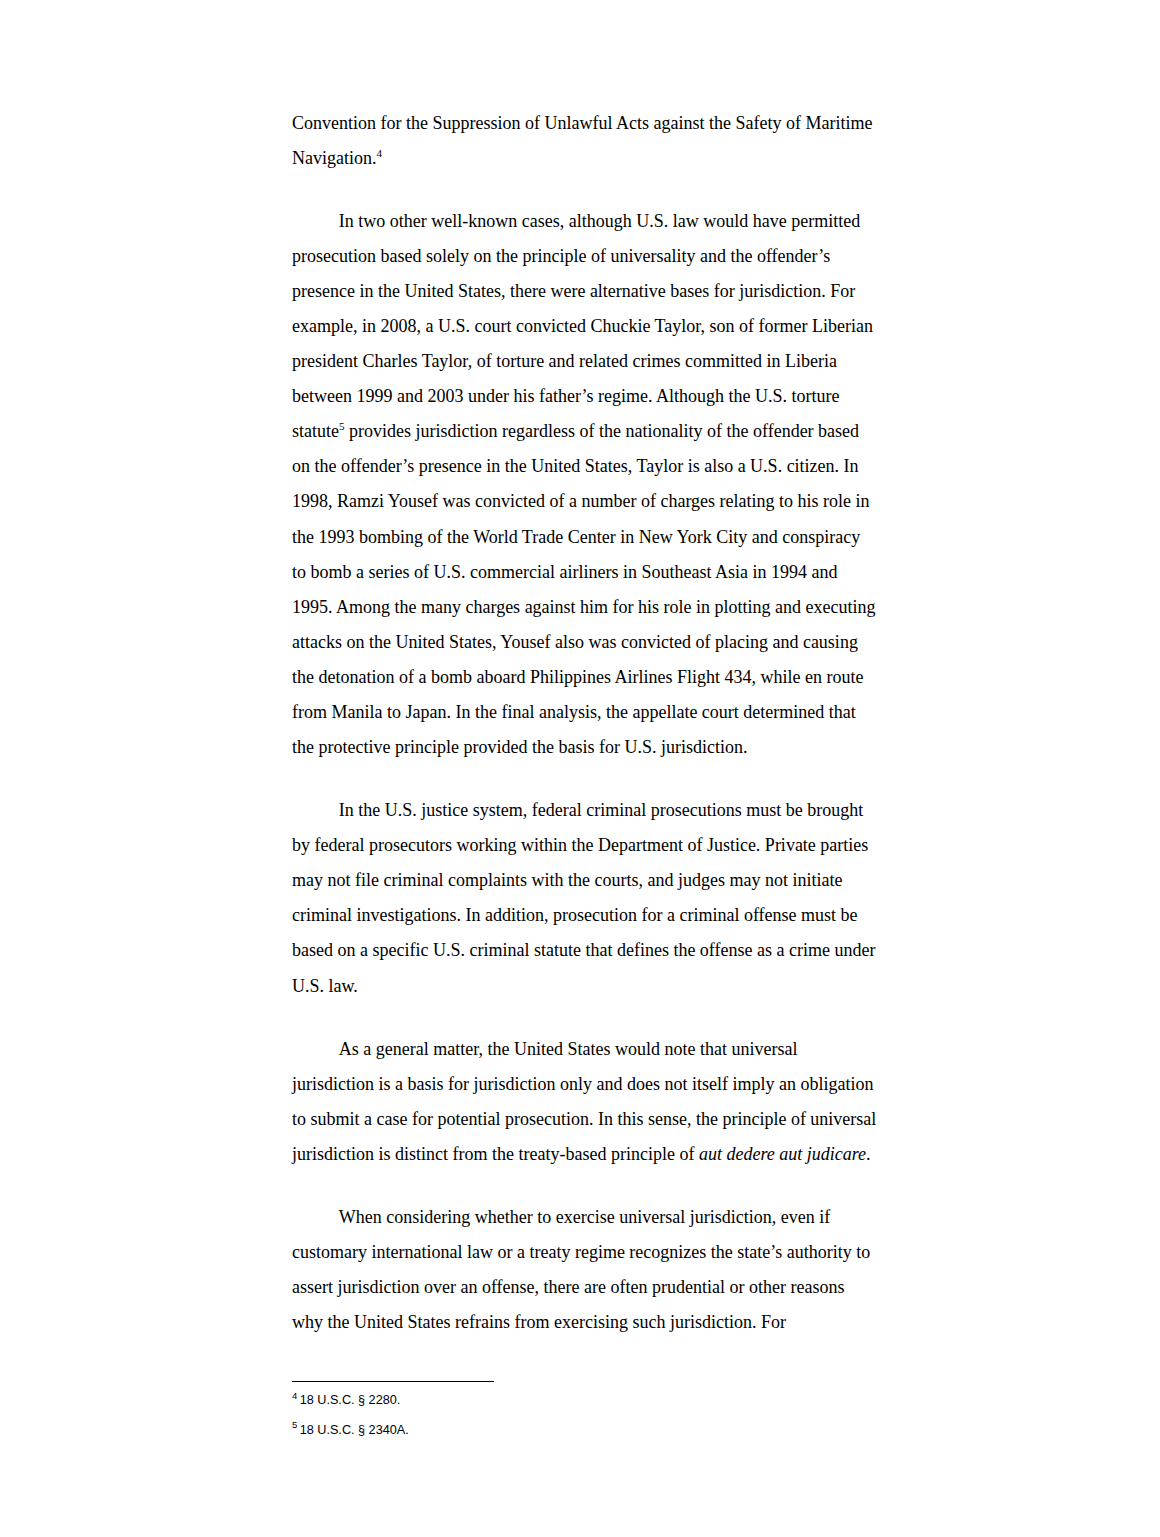Convention for the Suppression of Unlawful Acts against the Safety of Maritime Navigation.4
In two other well-known cases, although U.S. law would have permitted prosecution based solely on the principle of universality and the offender’s presence in the United States, there were alternative bases for jurisdiction. For example, in 2008, a U.S. court convicted Chuckie Taylor, son of former Liberian president Charles Taylor, of torture and related crimes committed in Liberia between 1999 and 2003 under his father’s regime. Although the U.S. torture statute5 provides jurisdiction regardless of the nationality of the offender based on the offender’s presence in the United States, Taylor is also a U.S. citizen. In 1998, Ramzi Yousef was convicted of a number of charges relating to his role in the 1993 bombing of the World Trade Center in New York City and conspiracy to bomb a series of U.S. commercial airliners in Southeast Asia in 1994 and 1995. Among the many charges against him for his role in plotting and executing attacks on the United States, Yousef also was convicted of placing and causing the detonation of a bomb aboard Philippines Airlines Flight 434, while en route from Manila to Japan. In the final analysis, the appellate court determined that the protective principle provided the basis for U.S. jurisdiction.
In the U.S. justice system, federal criminal prosecutions must be brought by federal prosecutors working within the Department of Justice. Private parties may not file criminal complaints with the courts, and judges may not initiate criminal investigations. In addition, prosecution for a criminal offense must be based on a specific U.S. criminal statute that defines the offense as a crime under U.S. law.
As a general matter, the United States would note that universal jurisdiction is a basis for jurisdiction only and does not itself imply an obligation to submit a case for potential prosecution. In this sense, the principle of universal jurisdiction is distinct from the treaty-based principle of aut dedere aut judicare.
When considering whether to exercise universal jurisdiction, even if customary international law or a treaty regime recognizes the state’s authority to assert jurisdiction over an offense, there are often prudential or other reasons why the United States refrains from exercising such jurisdiction. For
418 U.S.C. § 2280.
518 U.S.C. § 2340A.